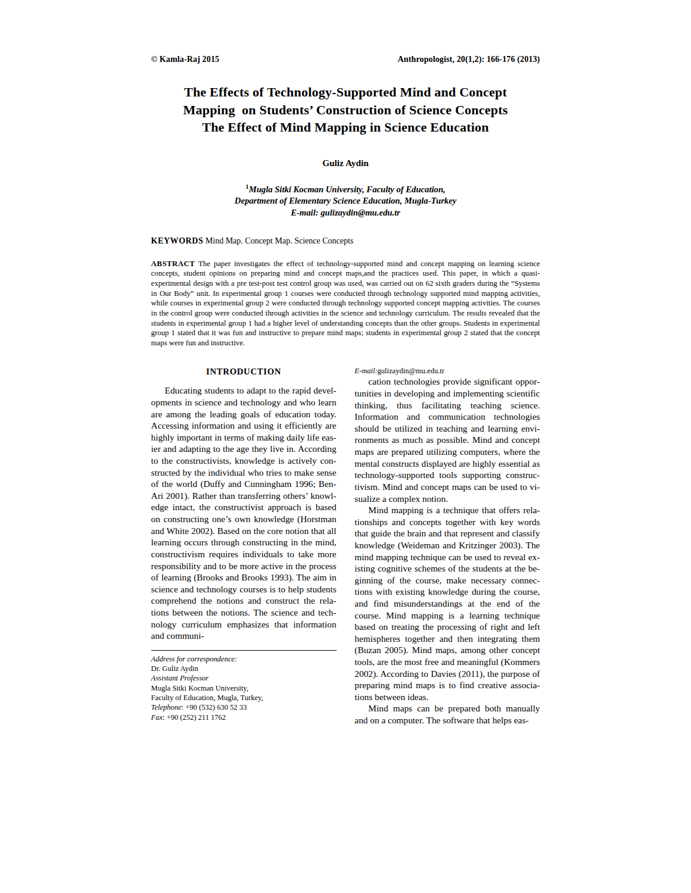© Kamla-Raj 2015 Anthropologist, 20(1,2): 166-176 (2013)
The Effects of Technology-Supported Mind and Concept
Mapping on Students’ Construction of Science Concepts
The Effect of Mind Mapping in Science Education
Guliz Aydin
1Mugla Sitki Kocman University, Faculty of Education,
Department of Elementary Science Education, Mugla-Turkey
E-mail: gulizaydin@mu.edu.tr
KEYWORDS Mind Map. Concept Map. Science Concepts
ABSTRACT The paper investigates the effect of technology-supported mind and concept mapping on learning science concepts, student opinions on preparing mind and concept maps,and the practices used. This paper, in which a quasi-experimental design with a pre test-post test control group was used, was carried out on 62 sixth graders during the “Systems in Our Body” unit. In experimental group 1 courses were conducted through technology supported mind mapping activities, while courses in experimental group 2 were conducted through technology supported concept mapping activities. The courses in the control group were conducted through activities in the science and technology curriculum. The results revealed that the students in experimental group 1 had a higher level of understanding concepts than the other groups. Students in experimental group 1 stated that it was fun and instructive to prepare mind maps; students in experimental group 2 stated that the concept maps were fun and instructive.
INTRODUCTION
Educating students to adapt to the rapid developments in science and technology and who learn are among the leading goals of education today. Accessing information and using it efficiently are highly important in terms of making daily life easier and adapting to the age they live in. According to the constructivists, knowledge is actively constructed by the individual who tries to make sense of the world (Duffy and Cunningham 1996; Ben-Ari 2001). Rather than transferring others’ knowledge intact, the constructivist approach is based on constructing one’s own knowledge (Horstman and White 2002). Based on the core notion that all learning occurs through constructing in the mind, constructivism requires individuals to take more responsibility and to be more active in the process of learning (Brooks and Brooks 1993). The aim in science and technology courses is to help students comprehend the notions and construct the relations between the notions. The science and technology curriculum emphasizes that information and communi-
Address for correspondence:
Dr. Guliz Aydin
Assistant Professor
Mugla Sitki Kocman University,
Faculty of Education, Mugla, Turkey,
Telephone: +90 (532) 630 52 33
Fax: +90 (252) 211 1762
E-mail: gulizaydin@mu.edu.tr
cation technologies provide significant opportunities in developing and implementing scientific thinking, thus facilitating teaching science. Information and communication technologies should be utilized in teaching and learning environments as much as possible. Mind and concept maps are prepared utilizing computers, where the mental constructs displayed are highly essential as technology-supported tools supporting constructivism. Mind and concept maps can be used to visualize a complex notion.
Mind mapping is a technique that offers relationships and concepts together with key words that guide the brain and that represent and classify knowledge (Weideman and Kritzinger 2003). The mind mapping technique can be used to reveal existing cognitive schemes of the students at the beginning of the course, make necessary connections with existing knowledge during the course, and find misunderstandings at the end of the course. Mind mapping is a learning technique based on treating the processing of right and left hemispheres together and then integrating them (Buzan 2005). Mind maps, among other concept tools, are the most free and meaningful (Kommers 2002). According to Davies (2011), the purpose of preparing mind maps is to find creative associations between ideas.
Mind maps can be prepared both manually and on a computer. The software that helps eas-